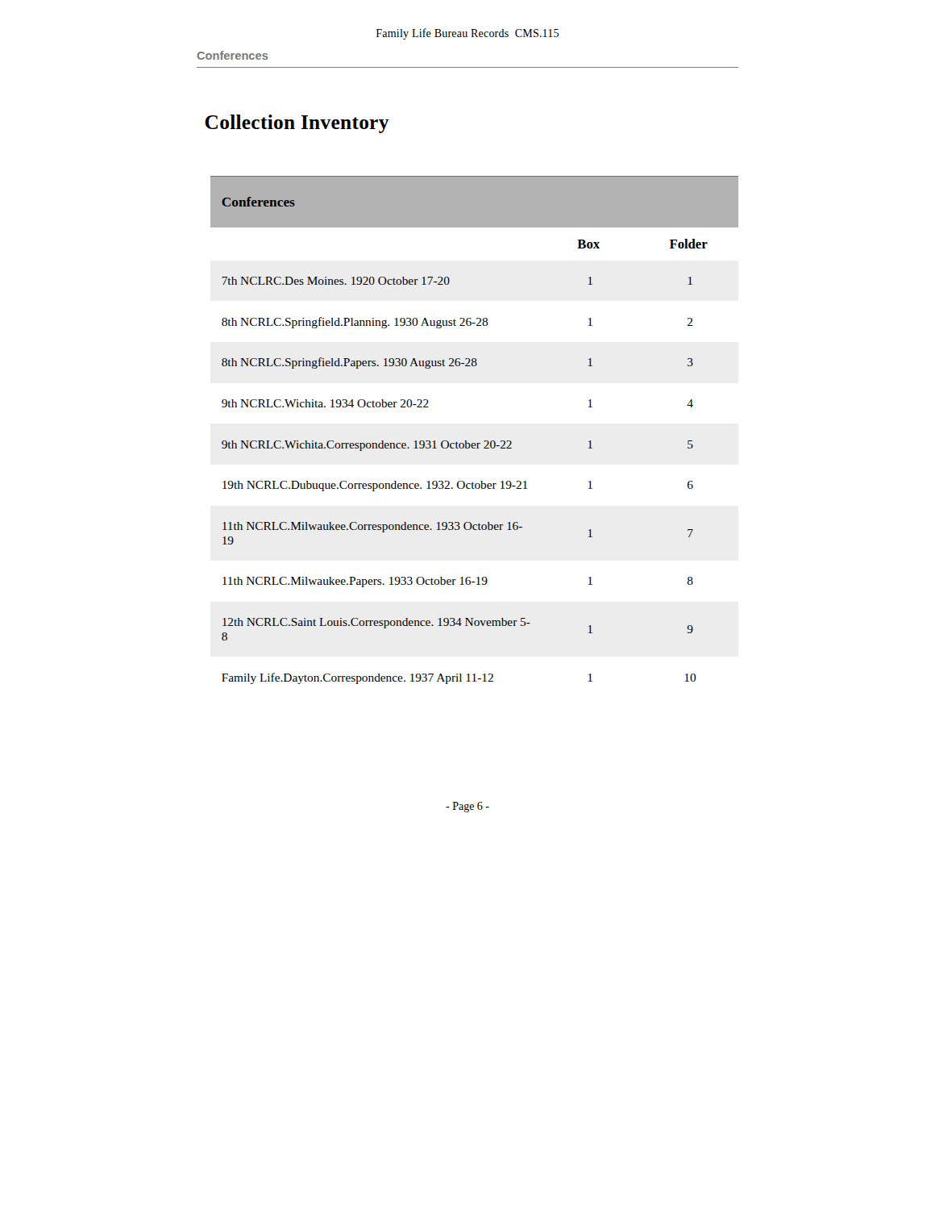Family Life Bureau Records CMS.115
Conferences
Collection Inventory
| Conferences |
| --- |
| | Box | Folder |
| 7th NCLRC.Des Moines. 1920 October 17-20 | 1 | 1 |
| 8th NCRLC.Springfield.Planning. 1930 August 26-28 | 1 | 2 |
| 8th NCRLC.Springfield.Papers. 1930 August 26-28 | 1 | 3 |
| 9th NCRLC.Wichita. 1934 October 20-22 | 1 | 4 |
| 9th NCRLC.Wichita.Correspondence. 1931 October 20-22 | 1 | 5 |
| 19th NCRLC.Dubuque.Correspondence. 1932. October 19-21 | 1 | 6 |
| 11th NCRLC.Milwaukee.Correspondence. 1933 October 16-19 | 1 | 7 |
| 11th NCRLC.Milwaukee.Papers. 1933 October 16-19 | 1 | 8 |
| 12th NCRLC.Saint Louis.Correspondence. 1934 November 5-8 | 1 | 9 |
| Family Life.Dayton.Correspondence. 1937 April 11-12 | 1 | 10 |
- Page 6 -